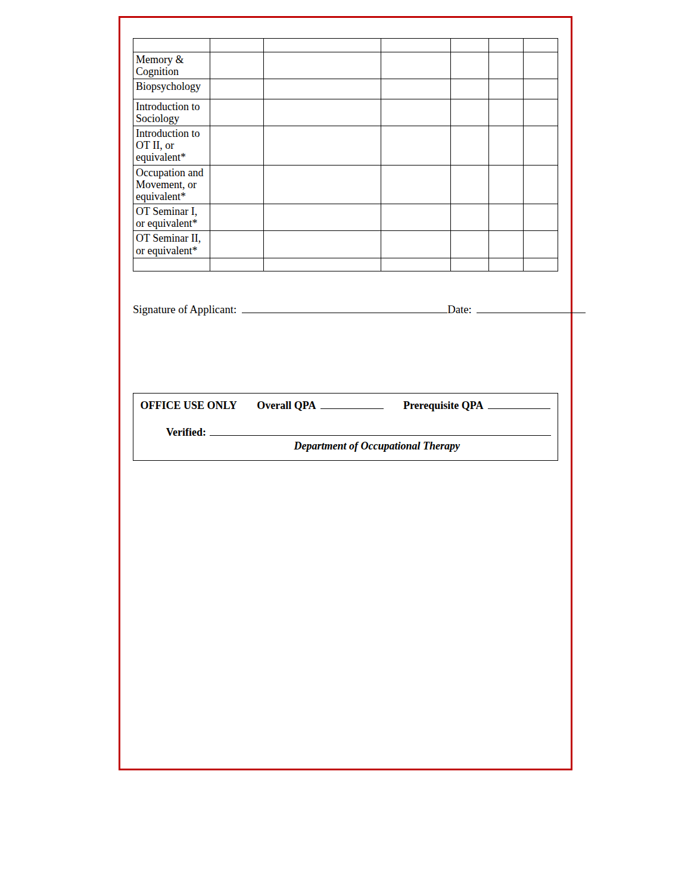| Memory & Cognition | | | | | | |
| Biopsychology | | | | | | |
| Introduction to Sociology | | | | | | |
| Introduction to OT II, or equivalent* | | | | | | |
| Occupation and Movement, or equivalent* | | | | | | |
| OT Seminar I, or equivalent* | | | | | | |
| OT Seminar II, or equivalent* | | | | | | |
Signature of Applicant:
Date:
OFFICE USE ONLY
Overall QPA
Prerequisite QPA
Verified:
Department of Occupational Therapy